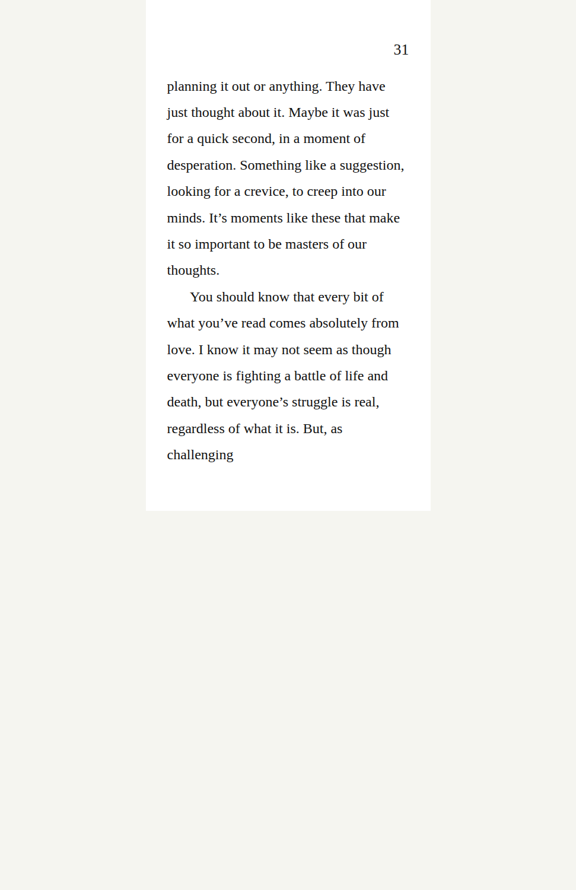31
planning it out or anything. They have just thought about it. Maybe it was just for a quick second, in a moment of desperation. Something like a suggestion, looking for a crevice, to creep into our minds. It’s moments like these that make it so important to be masters of our thoughts.
You should know that every bit of what you’ve read comes absolutely from love. I know it may not seem as though everyone is fighting a battle of life and death, but everyone’s struggle is real, regardless of what it is. But, as challenging